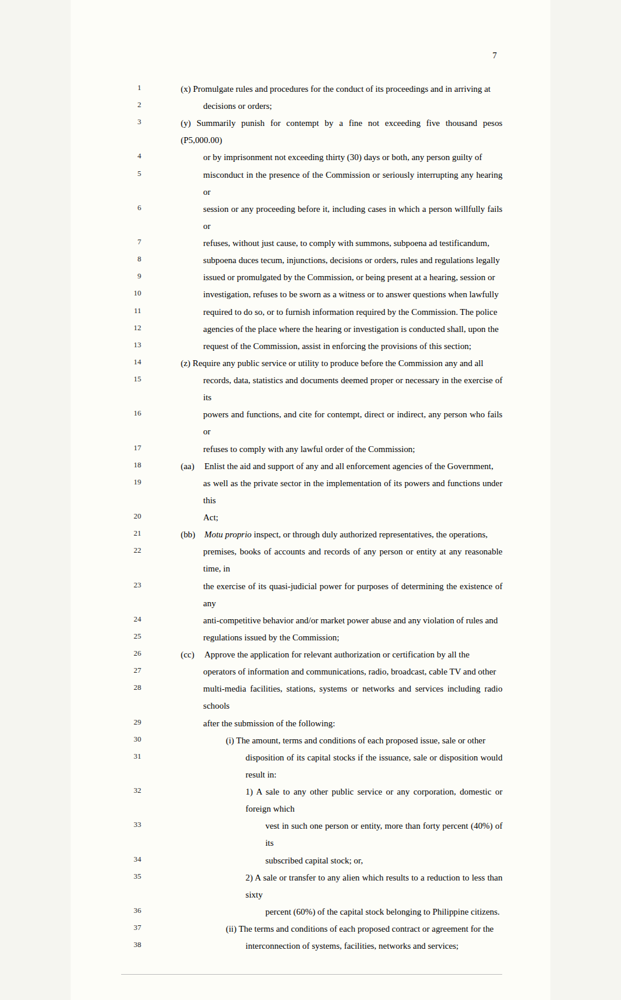7
(x) Promulgate rules and procedures for the conduct of its proceedings and in arriving at
decisions or orders;
(y) Summarily punish for contempt by a fine not exceeding five thousand pesos (P5,000.00)
or by imprisonment not exceeding thirty (30) days or both, any person guilty of
misconduct in the presence of the Commission or seriously interrupting any hearing or
session or any proceeding before it, including cases in which a person willfully fails or
refuses, without just cause, to comply with summons, subpoena ad testificandum,
subpoena duces tecum, injunctions, decisions or orders, rules and regulations legally
issued or promulgated by the Commission, or being present at a hearing, session or
investigation, refuses to be sworn as a witness or to answer questions when lawfully
required to do so, or to furnish information required by the Commission. The police
agencies of the place where the hearing or investigation is conducted shall, upon the
request of the Commission, assist in enforcing the provisions of this section;
(z) Require any public service or utility to produce before the Commission any and all
records, data, statistics and documents deemed proper or necessary in the exercise of its
powers and functions, and cite for contempt, direct or indirect, any person who fails or
refuses to comply with any lawful order of the Commission;
(aa) Enlist the aid and support of any and all enforcement agencies of the Government,
as well as the private sector in the implementation of its powers and functions under this
Act;
(bb) Motu proprio inspect, or through duly authorized representatives, the operations,
premises, books of accounts and records of any person or entity at any reasonable time, in
the exercise of its quasi-judicial power for purposes of determining the existence of any
anti-competitive behavior and/or market power abuse and any violation of rules and
regulations issued by the Commission;
(cc) Approve the application for relevant authorization or certification by all the
operators of information and communications, radio, broadcast, cable TV and other
multi-media facilities, stations, systems or networks and services including radio schools
after the submission of the following:
(i) The amount, terms and conditions of each proposed issue, sale or other
disposition of its capital stocks if the issuance, sale or disposition would result in:
1) A sale to any other public service or any corporation, domestic or foreign which
vest in such one person or entity, more than forty percent (40%) of its
subscribed capital stock; or,
2) A sale or transfer to any alien which results to a reduction to less than sixty
percent (60%) of the capital stock belonging to Philippine citizens.
(ii) The terms and conditions of each proposed contract or agreement for the
interconnection of systems, facilities, networks and services;